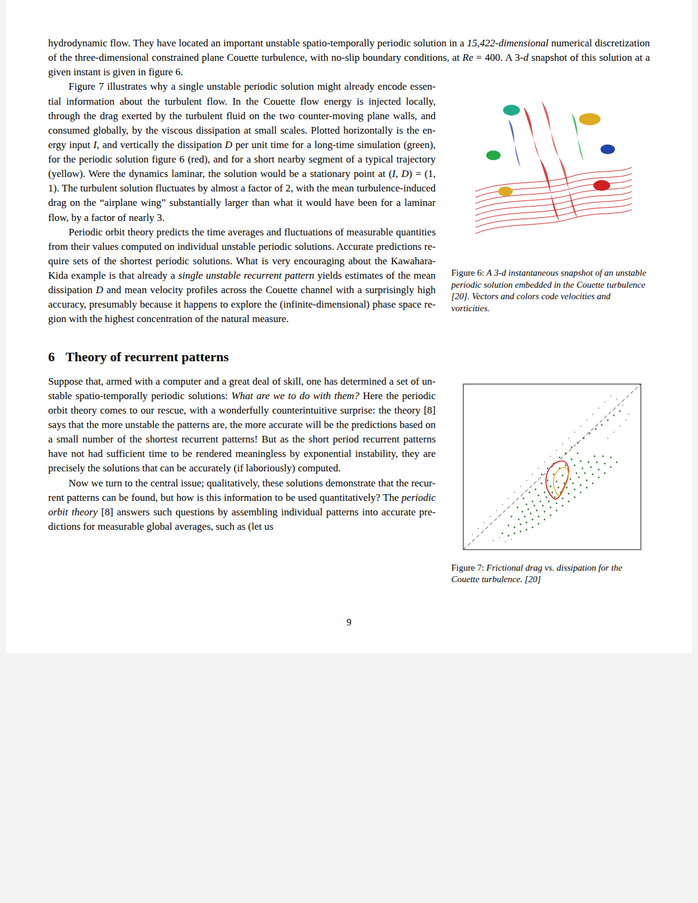hydrodynamic flow. They have located an important unstable spatio-temporally periodic solution in a 15,422-dimensional numerical discretization of the three-dimensional constrained plane Couette turbulence, with no-slip boundary conditions, at Re = 400. A 3-d snapshot of this solution at a given instant is given in figure 6.
Figure 6: A 3-d instantaneous snapshot of an unstable periodic solution embedded in the Couette turbulence [20]. Vectors and colors code velocities and vorticities.
Figure 7 illustrates why a single unstable periodic solution might already encode essential information about the turbulent flow. In the Couette flow energy is injected locally, through the drag exerted by the turbulent fluid on the two counter-moving plane walls, and consumed globally, by the viscous dissipation at small scales. Plotted horizontally is the energy input I, and vertically the dissipation D per unit time for a long-time simulation (green), for the periodic solution figure 6 (red), and for a short nearby segment of a typical trajectory (yellow). Were the dynamics laminar, the solution would be a stationary point at (I, D) = (1, 1). The turbulent solution fluctuates by almost a factor of 2, with the mean turbulence-induced drag on the “airplane wing” substantially larger than what it would have been for a laminar flow, by a factor of nearly 3.
Periodic orbit theory predicts the time averages and fluctuations of measurable quantities from their values computed on individual unstable periodic solutions. Accurate predictions require sets of the shortest periodic solutions. What is very encouraging about the Kawahara-Kida example is that already a single unstable recurrent pattern yields estimates of the mean dissipation D and mean velocity profiles across the Couette channel with a surprisingly high accuracy, presumably because it happens to explore the (infinite-dimensional) phase space region with the highest concentration of the natural measure.
6 Theory of recurrent patterns
Figure 7: Frictional drag vs. dissipation for the Couette turbulence. [20]
Suppose that, armed with a computer and a great deal of skill, one has determined a set of unstable spatio-temporally periodic solutions: What are we to do with them? Here the periodic orbit theory comes to our rescue, with a wonderfully counterintuitive surprise: the theory [8] says that the more unstable the patterns are, the more accurate will be the predictions based on a small number of the shortest recurrent patterns! But as the short period recurrent patterns have not had sufficient time to be rendered meaningless by exponential instability, they are precisely the solutions that can be accurately (if laboriously) computed.
Now we turn to the central issue; qualitatively, these solutions demonstrate that the recurrent patterns can be found, but how is this information to be used quantitatively? The periodic orbit theory [8] answers such questions by assembling individual patterns into accurate predictions for measurable global averages, such as (let us
9